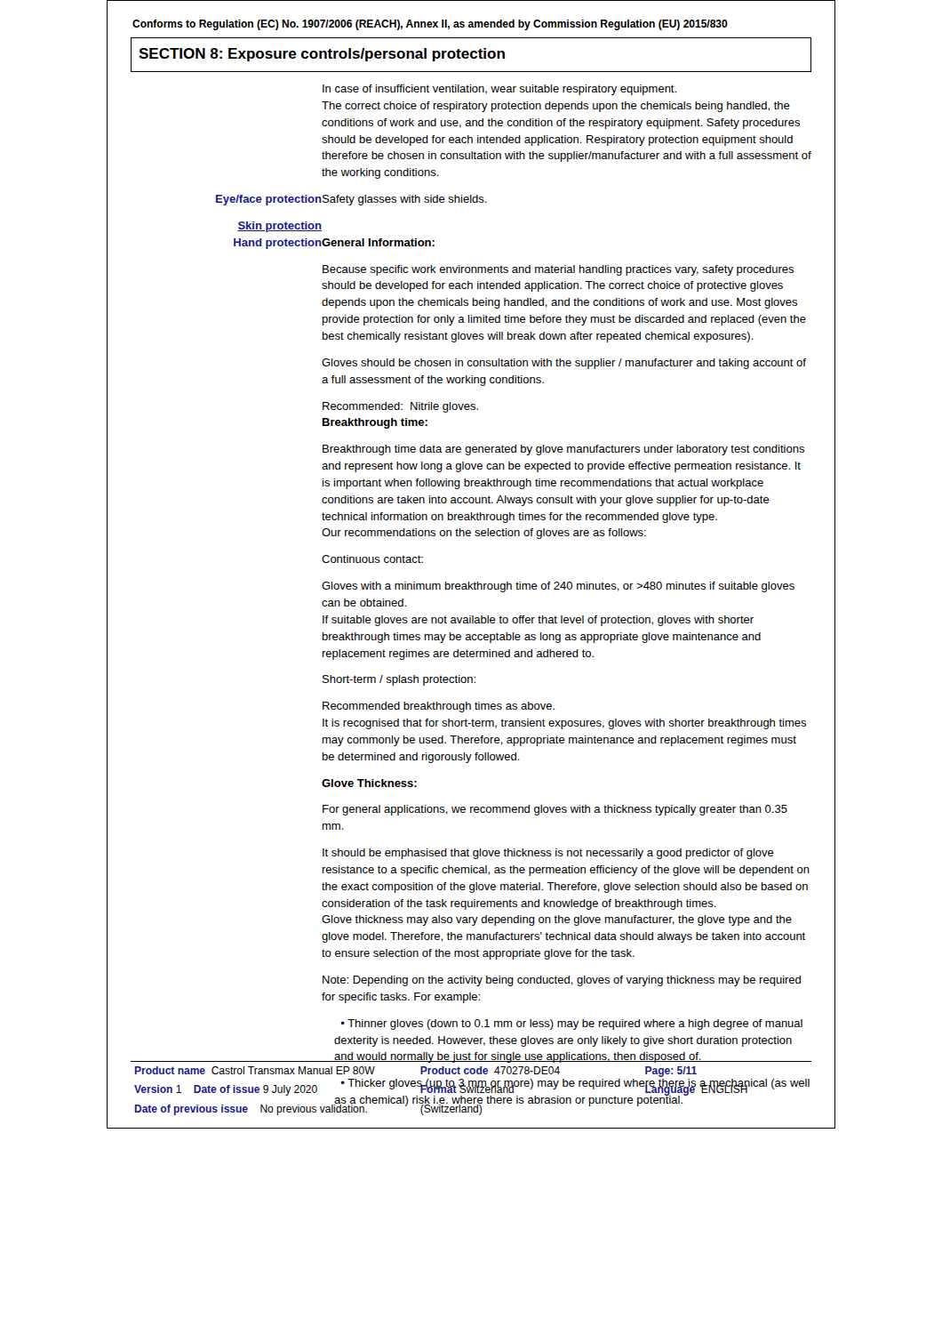Conforms to Regulation (EC) No. 1907/2006 (REACH), Annex II, as amended by Commission Regulation (EU) 2015/830
SECTION 8: Exposure controls/personal protection
| | In case of insufficient ventilation, wear suitable respiratory equipment. The correct choice of respiratory protection depends upon the chemicals being handled, the conditions of work and use, and the condition of the respiratory equipment. Safety procedures should be developed for each intended application. Respiratory protection equipment should therefore be chosen in consultation with the supplier/manufacturer and with a full assessment of the working conditions. |
| Eye/face protection | Safety glasses with side shields. |
| Skin protection | |
| Hand protection | General Information: Because specific work environments and material handling practices vary, safety procedures should be developed for each intended application. The correct choice of protective gloves depends upon the chemicals being handled, and the conditions of work and use. Most gloves provide protection for only a limited time before they must be discarded and replaced (even the best chemically resistant gloves will break down after repeated chemical exposures). Gloves should be chosen in consultation with the supplier / manufacturer and taking account of a full assessment of the working conditions. Recommended: Nitrile gloves. Breakthrough time: Breakthrough time data are generated by glove manufacturers under laboratory test conditions and represent how long a glove can be expected to provide effective permeation resistance. It is important when following breakthrough time recommendations that actual workplace conditions are taken into account. Always consult with your glove supplier for up-to-date technical information on breakthrough times for the recommended glove type. Our recommendations on the selection of gloves are as follows: Continuous contact: Gloves with a minimum breakthrough time of 240 minutes, or >480 minutes if suitable gloves can be obtained. If suitable gloves are not available to offer that level of protection, gloves with shorter breakthrough times may be acceptable as long as appropriate glove maintenance and replacement regimes are determined and adhered to. Short-term / splash protection: Recommended breakthrough times as above. It is recognised that for short-term, transient exposures, gloves with shorter breakthrough times may commonly be used. Therefore, appropriate maintenance and replacement regimes must be determined and rigorously followed. Glove Thickness: For general applications, we recommend gloves with a thickness typically greater than 0.35 mm. It should be emphasised that glove thickness is not necessarily a good predictor of glove resistance to a specific chemical, as the permeation efficiency of the glove will be dependent on the exact composition of the glove material. Therefore, glove selection should also be based on consideration of the task requirements and knowledge of breakthrough times. Glove thickness may also vary depending on the glove manufacturer, the glove type and the glove model. Therefore, the manufacturers' technical data should always be taken into account to ensure selection of the most appropriate glove for the task. Note: Depending on the activity being conducted, gloves of varying thickness may be required for specific tasks. For example: • Thinner gloves (down to 0.1 mm or less) may be required where a high degree of manual dexterity is needed. However, these gloves are only likely to give short duration protection and would normally be just for single use applications, then disposed of. • Thicker gloves (up to 3 mm or more) may be required where there is a mechanical (as well as a chemical) risk i.e. where there is abrasion or puncture potential. |
| Product name Castrol Transmax Manual EP 80W | Product code 470278-DE04 | Page: 5/11 |
| Version 1 Date of issue 9 July 2020 | Format Switzerland | Language ENGLISH |
| Date of previous issue No previous validation. | (Switzerland) | |